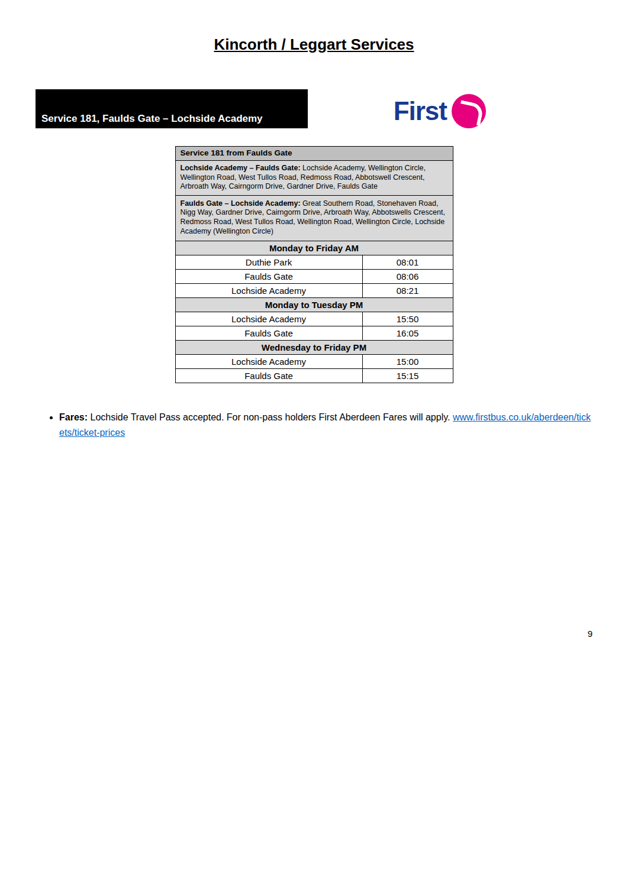Kincorth / Leggart Services
Service 181, Faulds Gate – Lochside Academy
First
Service 181 from Faulds Gate
Lochside Academy – Faulds Gate: Lochside Academy, Wellington Circle, Wellington Road, West Tullos Road, Redmoss Road, Abbotswell Crescent, Arbroath Way, Cairngorm Drive, Gardner Drive, Faulds Gate
Faulds Gate – Lochside Academy: Great Southern Road, Stonehaven Road, Nigg Way, Gardner Drive, Cairngorm Drive, Arbroath Way, Abbotswells Crescent, Redmoss Road, West Tullos Road, Wellington Road, Wellington Circle, Lochside Academy (Wellington Circle)
| Monday to Friday AM |
| Duthie Park | 08:01 |
| Faulds Gate | 08:06 |
| Lochside Academy | 08:21 |
| Monday to Tuesday PM |
| Lochside Academy | 15:50 |
| Faulds Gate | 16:05 |
| Wednesday to Friday PM |
| Lochside Academy | 15:00 |
| Faulds Gate | 15:15 |
Fares: Lochside Travel Pass accepted. For non-pass holders First Aberdeen Fares will apply. www.firstbus.co.uk/aberdeen/tickets/ticket-prices
9